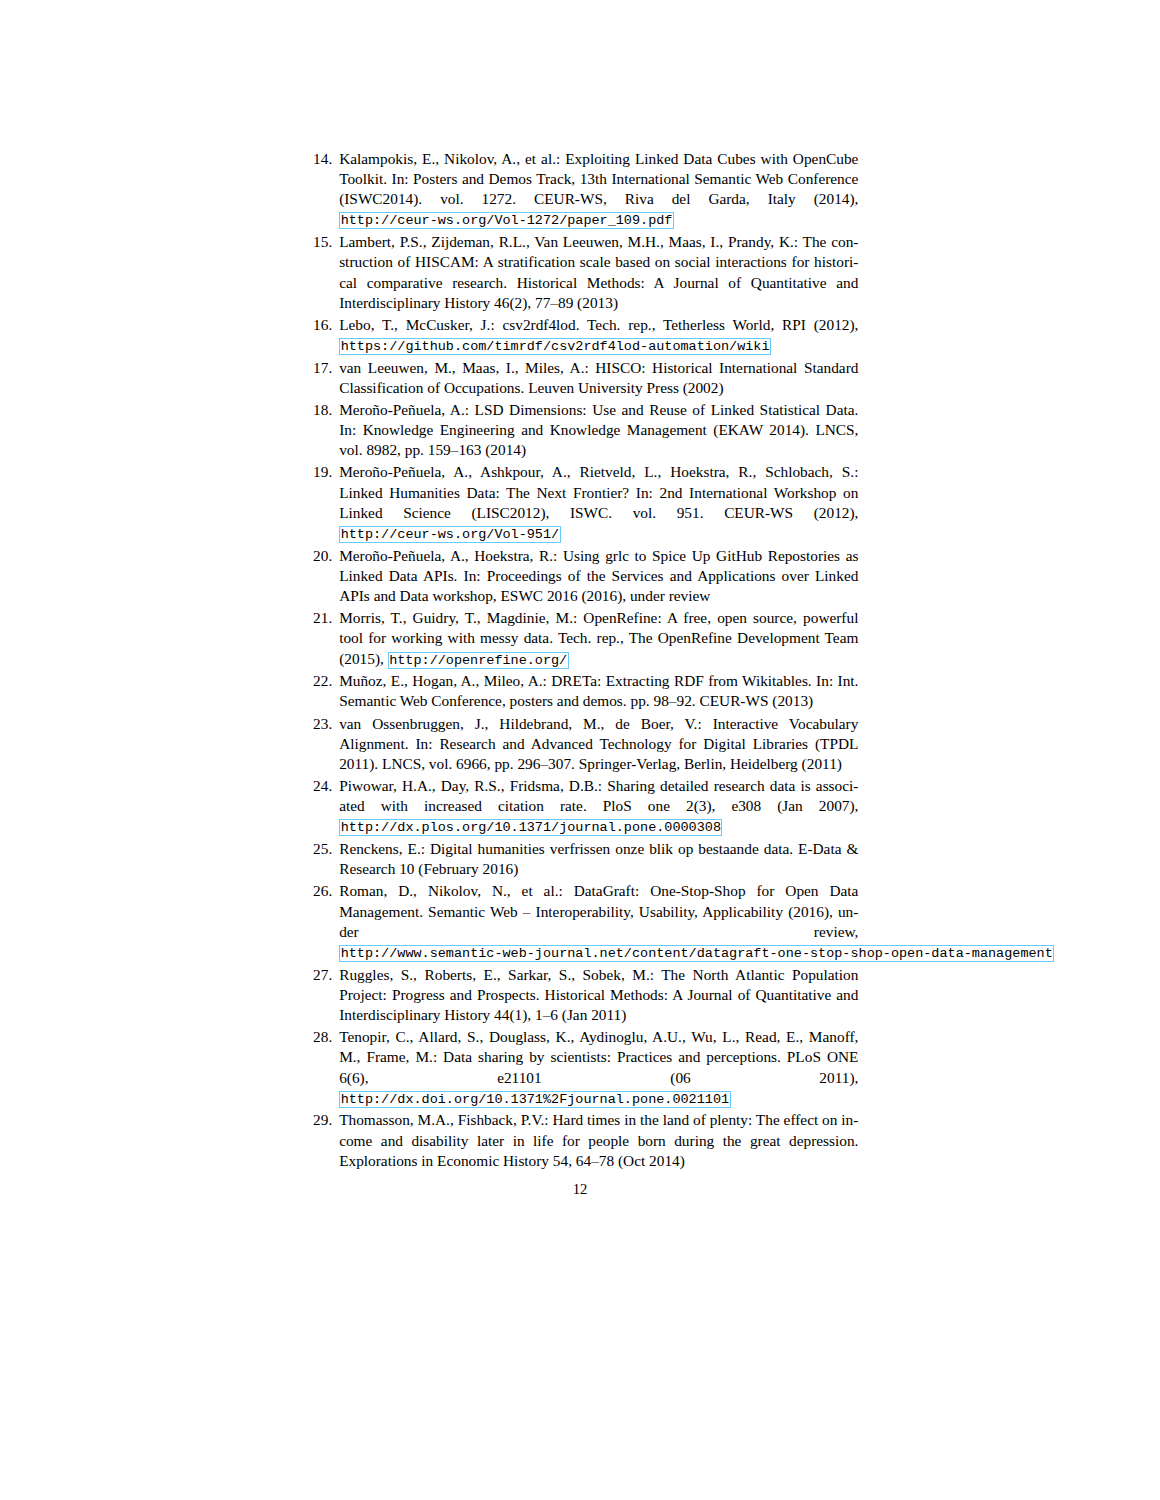14. Kalampokis, E., Nikolov, A., et al.: Exploiting Linked Data Cubes with OpenCube Toolkit. In: Posters and Demos Track, 13th International Semantic Web Conference (ISWC2014). vol. 1272. CEUR-WS, Riva del Garda, Italy (2014), http://ceur-ws.org/Vol-1272/paper_109.pdf
15. Lambert, P.S., Zijdeman, R.L., Van Leeuwen, M.H., Maas, I., Prandy, K.: The construction of HISCAM: A stratification scale based on social interactions for historical comparative research. Historical Methods: A Journal of Quantitative and Interdisciplinary History 46(2), 77–89 (2013)
16. Lebo, T., McCusker, J.: csv2rdf4lod. Tech. rep., Tetherless World, RPI (2012), https://github.com/timrdf/csv2rdf4lod-automation/wiki
17. van Leeuwen, M., Maas, I., Miles, A.: HISCO: Historical International Standard Classification of Occupations. Leuven University Press (2002)
18. Meroño-Peñuela, A.: LSD Dimensions: Use and Reuse of Linked Statistical Data. In: Knowledge Engineering and Knowledge Management (EKAW 2014). LNCS, vol. 8982, pp. 159–163 (2014)
19. Meroño-Peñuela, A., Ashkpour, A., Rietveld, L., Hoekstra, R., Schlobach, S.: Linked Humanities Data: The Next Frontier? In: 2nd International Workshop on Linked Science (LISC2012), ISWC. vol. 951. CEUR-WS (2012), http://ceur-ws.org/Vol-951/
20. Meroño-Peñuela, A., Hoekstra, R.: Using grlc to Spice Up GitHub Repostories as Linked Data APIs. In: Proceedings of the Services and Applications over Linked APIs and Data workshop, ESWC 2016 (2016), under review
21. Morris, T., Guidry, T., Magdinie, M.: OpenRefine: A free, open source, powerful tool for working with messy data. Tech. rep., The OpenRefine Development Team (2015), http://openrefine.org/
22. Muñoz, E., Hogan, A., Mileo, A.: DRETa: Extracting RDF from Wikitables. In: Int. Semantic Web Conference, posters and demos. pp. 98–92. CEUR-WS (2013)
23. van Ossenbruggen, J., Hildebrand, M., de Boer, V.: Interactive Vocabulary Alignment. In: Research and Advanced Technology for Digital Libraries (TPDL 2011). LNCS, vol. 6966, pp. 296–307. Springer-Verlag, Berlin, Heidelberg (2011)
24. Piwowar, H.A., Day, R.S., Fridsma, D.B.: Sharing detailed research data is associated with increased citation rate. PloS one 2(3), e308 (Jan 2007), http://dx.plos.org/10.1371/journal.pone.0000308
25. Renckens, E.: Digital humanities verfrissen onze blik op bestaande data. E-Data & Research 10 (February 2016)
26. Roman, D., Nikolov, N., et al.: DataGraft: One-Stop-Shop for Open Data Management. Semantic Web – Interoperability, Usability, Applicability (2016), under review, http://www.semantic-web-journal.net/content/datagraft-one-stop-shop-open-data-management
27. Ruggles, S., Roberts, E., Sarkar, S., Sobek, M.: The North Atlantic Population Project: Progress and Prospects. Historical Methods: A Journal of Quantitative and Interdisciplinary History 44(1), 1–6 (Jan 2011)
28. Tenopir, C., Allard, S., Douglass, K., Aydinoglu, A.U., Wu, L., Read, E., Manoff, M., Frame, M.: Data sharing by scientists: Practices and perceptions. PLoS ONE 6(6), e21101 (06 2011), http://dx.doi.org/10.1371%2Fjournal.pone.0021101
29. Thomasson, M.A., Fishback, P.V.: Hard times in the land of plenty: The effect on income and disability later in life for people born during the great depression. Explorations in Economic History 54, 64–78 (Oct 2014)
12